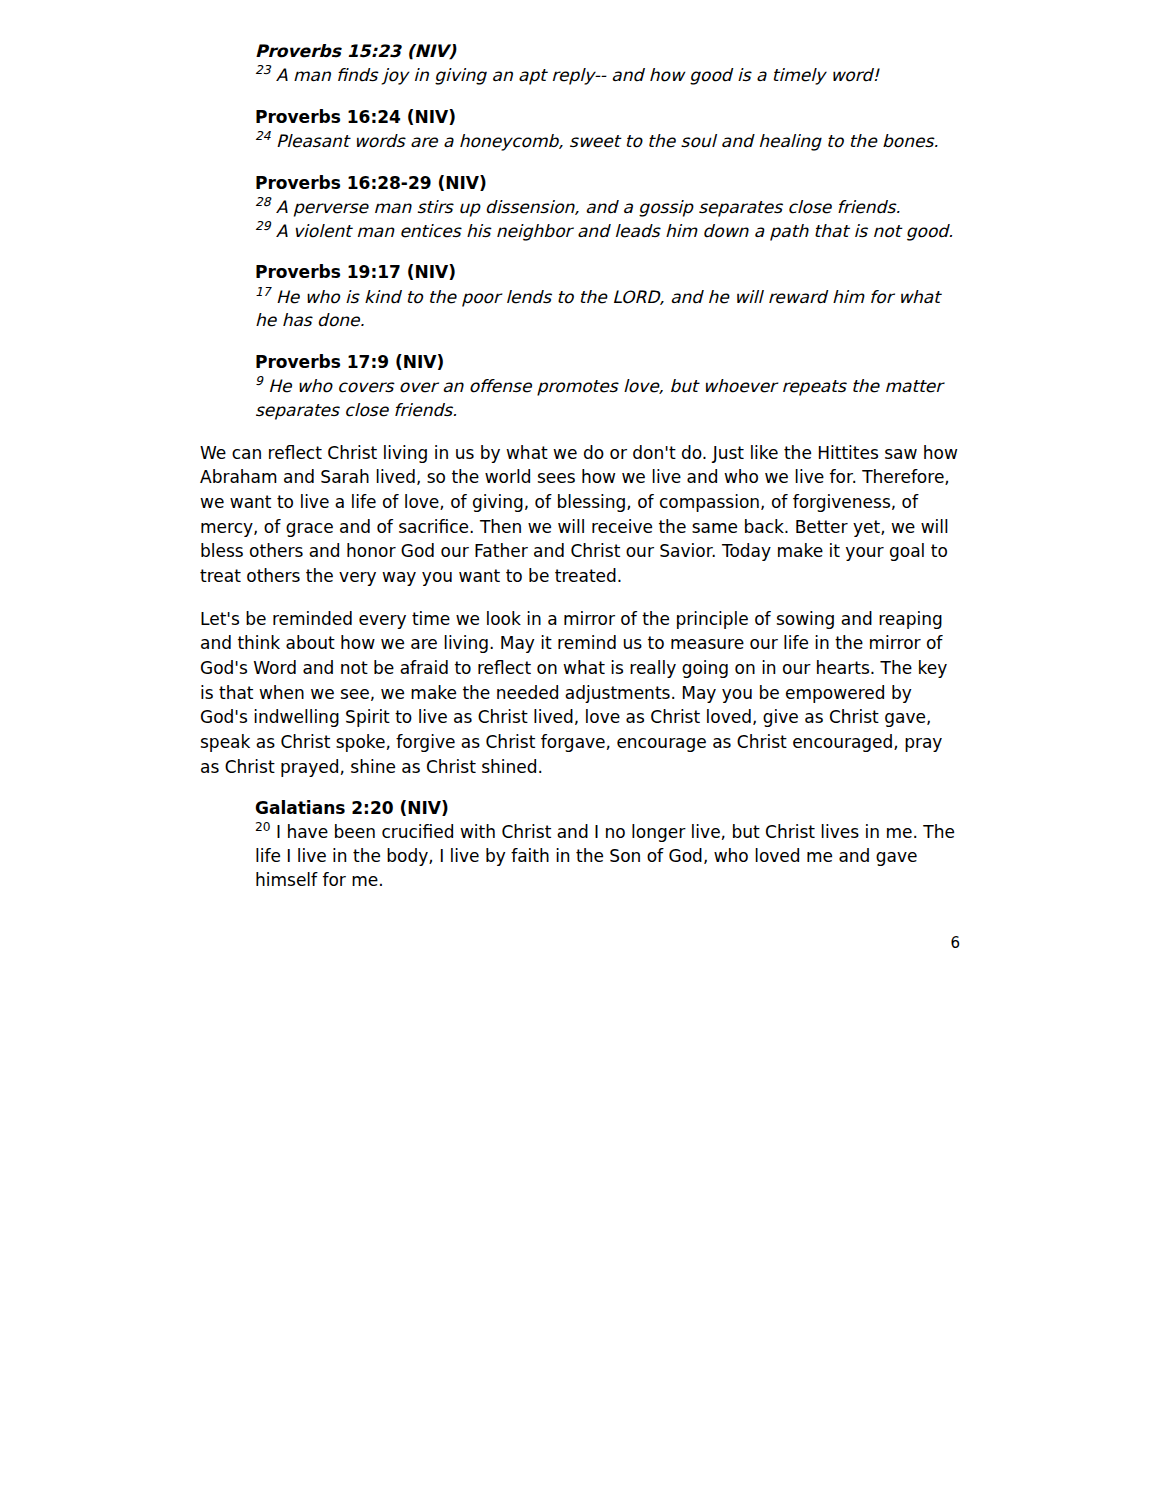Proverbs 15:23 (NIV)
23 A man finds joy in giving an apt reply-- and how good is a timely word!
Proverbs 16:24 (NIV)
24 Pleasant words are a honeycomb, sweet to the soul and healing to the bones.
Proverbs 16:28-29 (NIV)
28 A perverse man stirs up dissension, and a gossip separates close friends.
29 A violent man entices his neighbor and leads him down a path that is not good.
Proverbs 19:17 (NIV)
17 He who is kind to the poor lends to the LORD, and he will reward him for what he has done.
Proverbs 17:9 (NIV)
9 He who covers over an offense promotes love, but whoever repeats the matter separates close friends.
We can reflect Christ living in us by what we do or don't do. Just like the Hittites saw how Abraham and Sarah lived, so the world sees how we live and who we live for. Therefore, we want to live a life of love, of giving, of blessing, of compassion, of forgiveness, of mercy, of grace and of sacrifice. Then we will receive the same back. Better yet, we will bless others and honor God our Father and Christ our Savior. Today make it your goal to treat others the very way you want to be treated.
Let's be reminded every time we look in a mirror of the principle of sowing and reaping and think about how we are living. May it remind us to measure our life in the mirror of God's Word and not be afraid to reflect on what is really going on in our hearts. The key is that when we see, we make the needed adjustments. May you be empowered by God's indwelling Spirit to live as Christ lived, love as Christ loved, give as Christ gave, speak as Christ spoke, forgive as Christ forgave, encourage as Christ encouraged, pray as Christ prayed, shine as Christ shined.
Galatians 2:20 (NIV)
20 I have been crucified with Christ and I no longer live, but Christ lives in me. The life I live in the body, I live by faith in the Son of God, who loved me and gave himself for me.
6